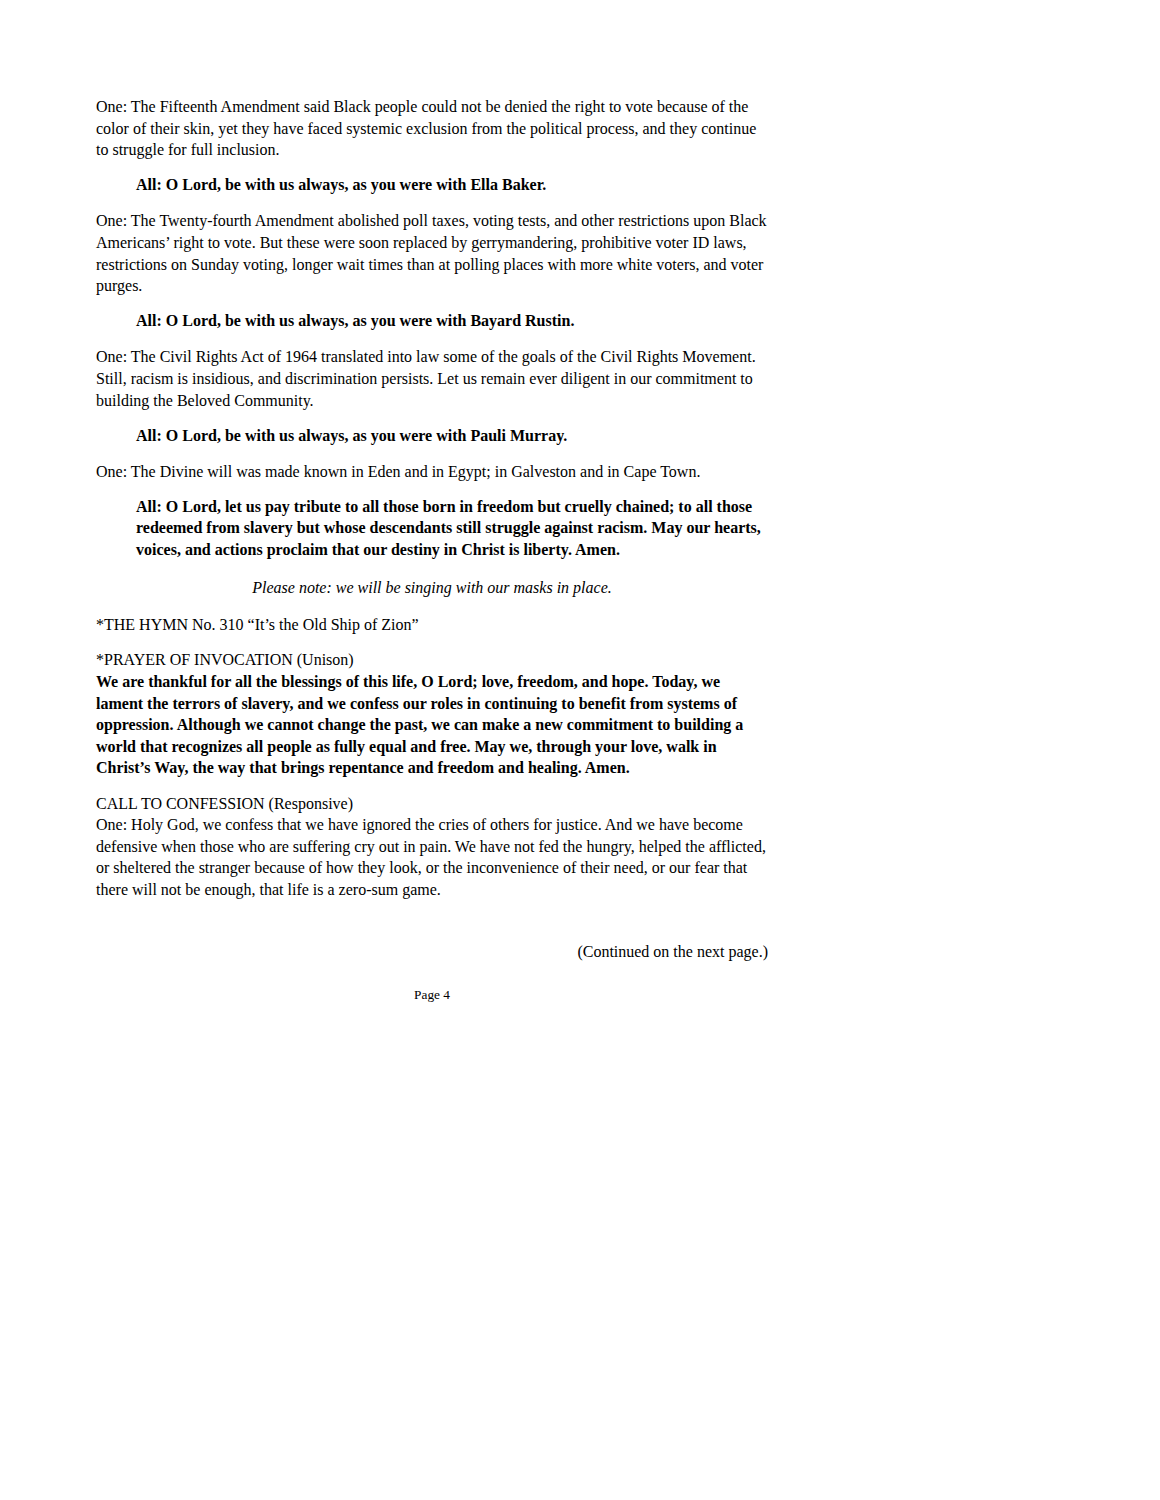One: The Fifteenth Amendment said Black people could not be denied the right to vote because of the color of their skin, yet they have faced systemic exclusion from the political process, and they continue to struggle for full inclusion.
All: O Lord, be with us always, as you were with Ella Baker.
One: The Twenty-fourth Amendment abolished poll taxes, voting tests, and other restrictions upon Black Americans’ right to vote. But these were soon replaced by gerrymandering, prohibitive voter ID laws, restrictions on Sunday voting, longer wait times than at polling places with more white voters, and voter purges.
All: O Lord, be with us always, as you were with Bayard Rustin.
One: The Civil Rights Act of 1964 translated into law some of the goals of the Civil Rights Movement. Still, racism is insidious, and discrimination persists. Let us remain ever diligent in our commitment to building the Beloved Community.
All: O Lord, be with us always, as you were with Pauli Murray.
One: The Divine will was made known in Eden and in Egypt; in Galveston and in Cape Town.
All: O Lord, let us pay tribute to all those born in freedom but cruelly chained; to all those redeemed from slavery but whose descendants still struggle against racism. May our hearts, voices, and actions proclaim that our destiny in Christ is liberty. Amen.
Please note: we will be singing with our masks in place.
*THE HYMN No. 310 “It’s the Old Ship of Zion”
*PRAYER OF INVOCATION (Unison)
We are thankful for all the blessings of this life, O Lord; love, freedom, and hope. Today, we lament the terrors of slavery, and we confess our roles in continuing to benefit from systems of oppression. Although we cannot change the past, we can make a new commitment to building a world that recognizes all people as fully equal and free. May we, through your love, walk in Christ’s Way, the way that brings repentance and freedom and healing. Amen.
CALL TO CONFESSION (Responsive)
One: Holy God, we confess that we have ignored the cries of others for justice. And we have become defensive when those who are suffering cry out in pain. We have not fed the hungry, helped the afflicted, or sheltered the stranger because of how they look, or the inconvenience of their need, or our fear that there will not be enough, that life is a zero-sum game.
(Continued on the next page.)
Page 4